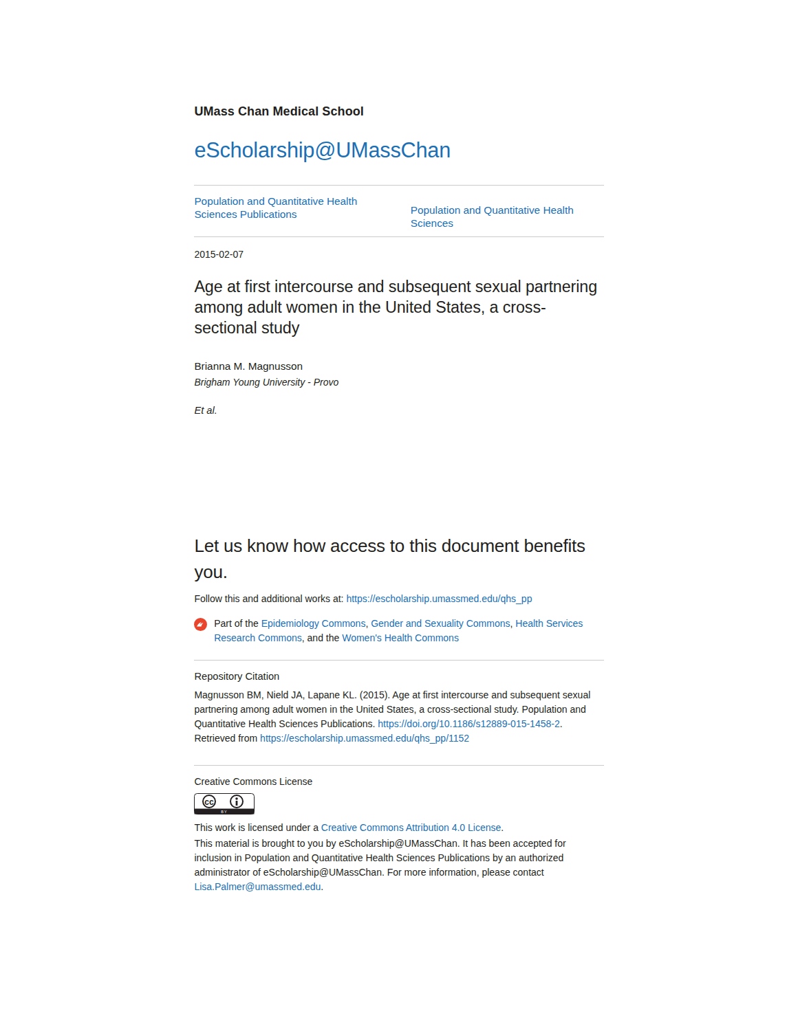UMass Chan Medical School
eScholarship@UMassChan
Population and Quantitative Health Sciences Publications
Population and Quantitative Health Sciences
2015-02-07
Age at first intercourse and subsequent sexual partnering among adult women in the United States, a cross-sectional study
Brianna M. Magnusson
Brigham Young University - Provo
Et al.
Let us know how access to this document benefits you.
Follow this and additional works at: https://escholarship.umassmed.edu/qhs_pp
Part of the Epidemiology Commons, Gender and Sexuality Commons, Health Services Research Commons, and the Women's Health Commons
Repository Citation
Magnusson BM, Nield JA, Lapane KL. (2015). Age at first intercourse and subsequent sexual partnering among adult women in the United States, a cross-sectional study. Population and Quantitative Health Sciences Publications. https://doi.org/10.1186/s12889-015-1458-2. Retrieved from https://escholarship.umassmed.edu/qhs_pp/1152
Creative Commons License
cc BY
This work is licensed under a Creative Commons Attribution 4.0 License.
This material is brought to you by eScholarship@UMassChan. It has been accepted for inclusion in Population and Quantitative Health Sciences Publications by an authorized administrator of eScholarship@UMassChan. For more information, please contact Lisa.Palmer@umassmed.edu.